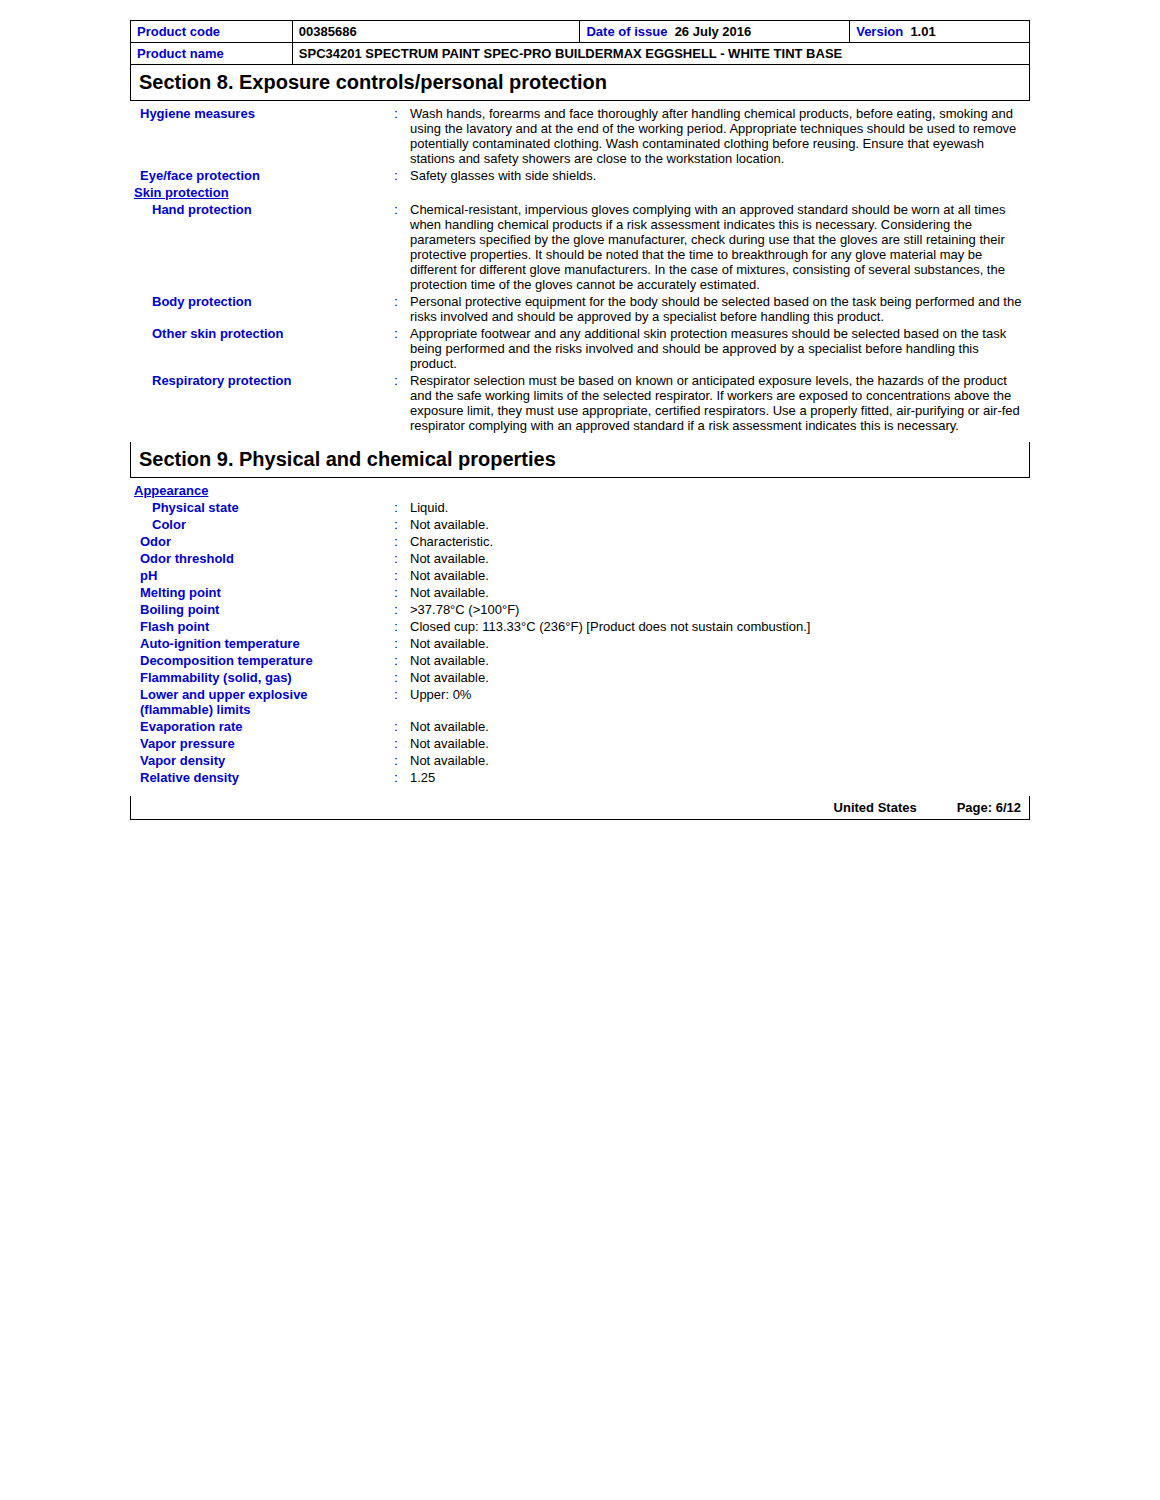| Product code | 00385686 | Date of issue 26 July 2016 | Version 1.01 |
| Product name | SPC34201 SPECTRUM PAINT SPEC-PRO BUILDERMAX EGGSHELL - WHITE TINT BASE |
Section 8. Exposure controls/personal protection
| Hygiene measures | : | Wash hands, forearms and face thoroughly after handling chemical products, before eating, smoking and using the lavatory and at the end of the working period. Appropriate techniques should be used to remove potentially contaminated clothing. Wash contaminated clothing before reusing. Ensure that eyewash stations and safety showers are close to the workstation location. |
| Eye/face protection | : | Safety glasses with side shields. |
| Skin protection |
| Hand protection | : | Chemical-resistant, impervious gloves complying with an approved standard should be worn at all times when handling chemical products if a risk assessment indicates this is necessary. Considering the parameters specified by the glove manufacturer, check during use that the gloves are still retaining their protective properties. It should be noted that the time to breakthrough for any glove material may be different for different glove manufacturers. In the case of mixtures, consisting of several substances, the protection time of the gloves cannot be accurately estimated. |
| Body protection | : | Personal protective equipment for the body should be selected based on the task being performed and the risks involved and should be approved by a specialist before handling this product. |
| Other skin protection | : | Appropriate footwear and any additional skin protection measures should be selected based on the task being performed and the risks involved and should be approved by a specialist before handling this product. |
| Respiratory protection | : | Respirator selection must be based on known or anticipated exposure levels, the hazards of the product and the safe working limits of the selected respirator. If workers are exposed to concentrations above the exposure limit, they must use appropriate, certified respirators. Use a properly fitted, air-purifying or air-fed respirator complying with an approved standard if a risk assessment indicates this is necessary. |
Section 9. Physical and chemical properties
| Appearance |
| Physical state | : | Liquid. |
| Color | : | Not available. |
| Odor | : | Characteristic. |
| Odor threshold | : | Not available. |
| pH | : | Not available. |
| Melting point | : | Not available. |
| Boiling point | : | >37.78°C (>100°F) |
| Flash point | : | Closed cup: 113.33°C (236°F) [Product does not sustain combustion.] |
| Auto-ignition temperature | : | Not available. |
| Decomposition temperature | : | Not available. |
| Flammability (solid, gas) | : | Not available. |
| Lower and upper explosive (flammable) limits | : | Upper: 0% |
| Evaporation rate | : | Not available. |
| Vapor pressure | : | Not available. |
| Vapor density | : | Not available. |
| Relative density | : | 1.25 |
United States Page: 6/12